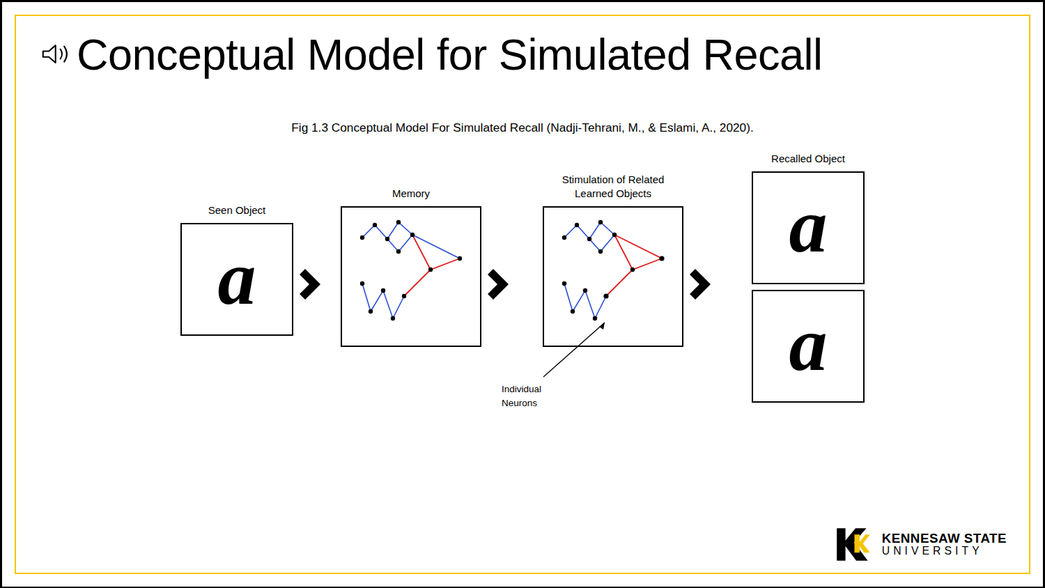Conceptual Model for Simulated Recall
Fig 1.3 Conceptual Model For Simulated Recall (Nadji-Tehrani, M., & Eslami, A., 2020).
Seen Object a Memory Stimulation of Related Learned Objects Individual Neurons Recalled Object a a
KENNESAW STATE UNIVERSITY